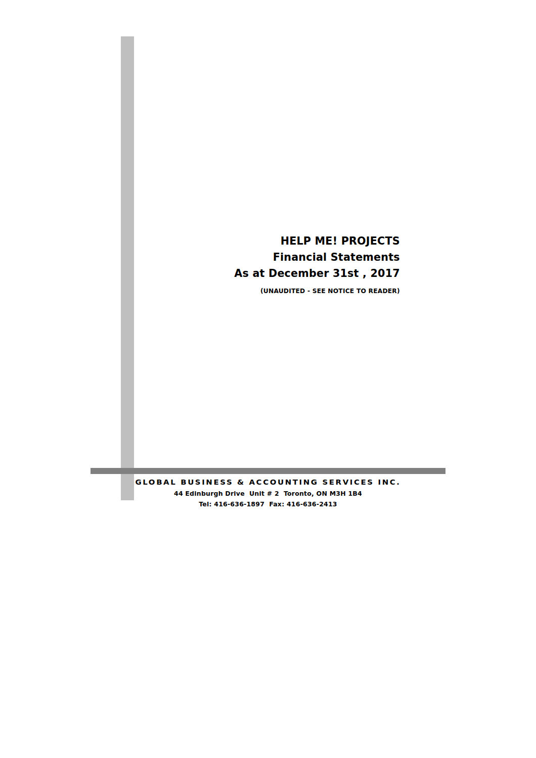HELP ME! PROJECTS
Financial Statements
As at December 31st , 2017
(UNAUDITED - SEE NOTICE TO READER)
GLOBAL BUSINESS & ACCOUNTING SERVICES INC.
44 Edinburgh Drive Unit # 2 Toronto, ON M3H 1B4
Tel: 416-636-1897 Fax: 416-636-2413